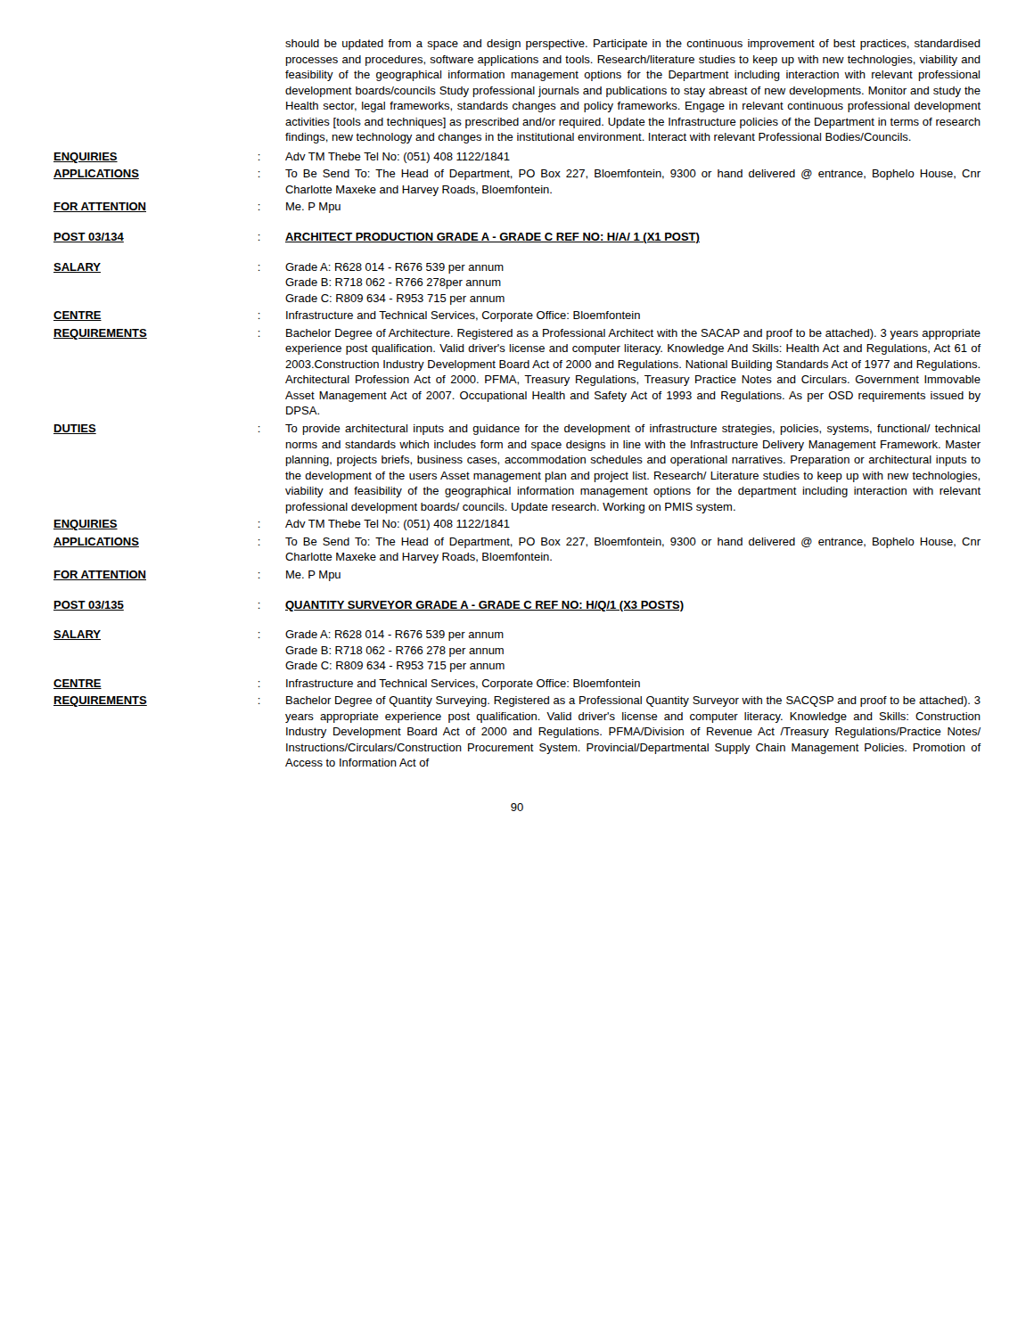should be updated from a space and design perspective. Participate in the continuous improvement of best practices, standardised processes and procedures, software applications and tools. Research/literature studies to keep up with new technologies, viability and feasibility of the geographical information management options for the Department including interaction with relevant professional development boards/councils Study professional journals and publications to stay abreast of new developments. Monitor and study the Health sector, legal frameworks, standards changes and policy frameworks. Engage in relevant continuous professional development activities [tools and techniques] as prescribed and/or required. Update the Infrastructure policies of the Department in terms of research findings, new technology and changes in the institutional environment. Interact with relevant Professional Bodies/Councils.
| ENQUIRIES | : | Adv TM Thebe Tel No: (051) 408 1122/1841 |
| APPLICATIONS | : | To Be Send To: The Head of Department, PO Box 227, Bloemfontein, 9300 or hand delivered @ entrance, Bophelo House, Cnr Charlotte Maxeke and Harvey Roads, Bloemfontein. |
| FOR ATTENTION | : | Me. P Mpu |
| POST 03/134 | : | ARCHITECT PRODUCTION GRADE A - GRADE C REF NO: H/A/ 1 (X1 POST) |
| SALARY | : | Grade A: R628 014 - R676 539 per annum Grade B: R718 062 - R766 278per annum Grade C: R809 634 - R953 715 per annum |
| CENTRE | : | Infrastructure and Technical Services, Corporate Office: Bloemfontein |
| REQUIREMENTS | : | Bachelor Degree of Architecture. Registered as a Professional Architect with the SACAP and proof to be attached). 3 years appropriate experience post qualification. Valid driver's license and computer literacy. Knowledge And Skills: Health Act and Regulations, Act 61 of 2003.Construction Industry Development Board Act of 2000 and Regulations. National Building Standards Act of 1977 and Regulations. Architectural Profession Act of 2000. PFMA, Treasury Regulations, Treasury Practice Notes and Circulars. Government Immovable Asset Management Act of 2007. Occupational Health and Safety Act of 1993 and Regulations. As per OSD requirements issued by DPSA. |
| DUTIES | : | To provide architectural inputs and guidance for the development of infrastructure strategies, policies, systems, functional/ technical norms and standards which includes form and space designs in line with the Infrastructure Delivery Management Framework. Master planning, projects briefs, business cases, accommodation schedules and operational narratives. Preparation or architectural inputs to the development of the users Asset management plan and project list. Research/ Literature studies to keep up with new technologies, viability and feasibility of the geographical information management options for the department including interaction with relevant professional development boards/ councils. Update research. Working on PMIS system. |
| ENQUIRIES | : | Adv TM Thebe Tel No: (051) 408 1122/1841 |
| APPLICATIONS | : | To Be Send To: The Head of Department, PO Box 227, Bloemfontein, 9300 or hand delivered @ entrance, Bophelo House, Cnr Charlotte Maxeke and Harvey Roads, Bloemfontein. |
| FOR ATTENTION | : | Me. P Mpu |
| POST 03/135 | : | QUANTITY SURVEYOR GRADE A - GRADE C REF NO: H/Q/1 (X3 POSTS) |
| SALARY | : | Grade A: R628 014 - R676 539 per annum Grade B: R718 062 - R766 278 per annum Grade C: R809 634 - R953 715 per annum |
| CENTRE | : | Infrastructure and Technical Services, Corporate Office: Bloemfontein |
| REQUIREMENTS | : | Bachelor Degree of Quantity Surveying. Registered as a Professional Quantity Surveyor with the SACQSP and proof to be attached). 3 years appropriate experience post qualification. Valid driver's license and computer literacy. Knowledge and Skills: Construction Industry Development Board Act of 2000 and Regulations. PFMA/Division of Revenue Act /Treasury Regulations/Practice Notes/ Instructions/Circulars/Construction Procurement System. Provincial/Departmental Supply Chain Management Policies. Promotion of Access to Information Act of |
90